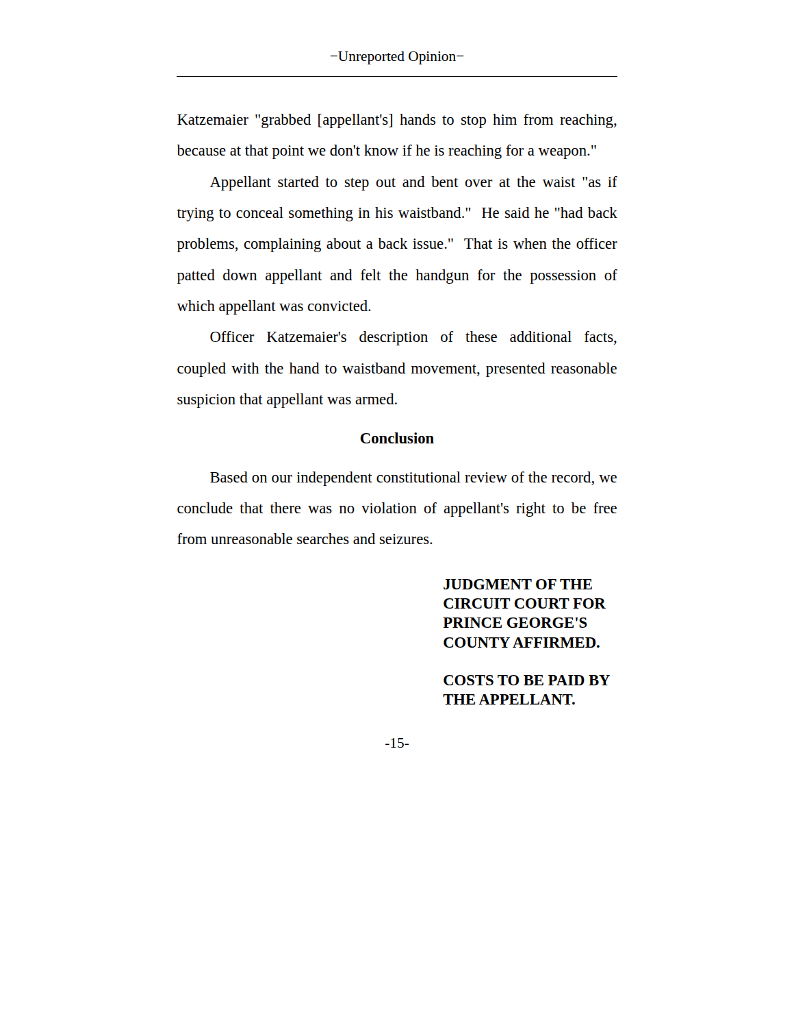−Unreported Opinion−
Katzemaier "grabbed [appellant's] hands to stop him from reaching, because at that point we don't know if he is reaching for a weapon."
Appellant started to step out and bent over at the waist "as if trying to conceal something in his waistband." He said he "had back problems, complaining about a back issue." That is when the officer patted down appellant and felt the handgun for the possession of which appellant was convicted.
Officer Katzemaier's description of these additional facts, coupled with the hand to waistband movement, presented reasonable suspicion that appellant was armed.
Conclusion
Based on our independent constitutional review of the record, we conclude that there was no violation of appellant's right to be free from unreasonable searches and seizures.
JUDGMENT OF THE CIRCUIT COURT FOR PRINCE GEORGE'S COUNTY AFFIRMED.
COSTS TO BE PAID BY THE APPELLANT.
-15-